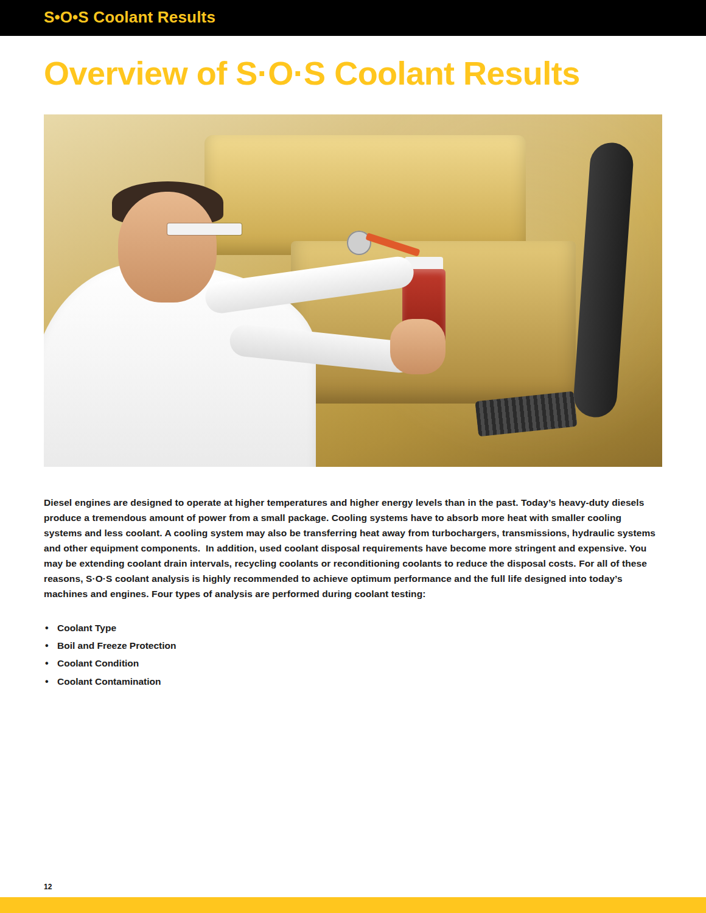S•O•S Coolant Results
Overview of S·O·S Coolant Results
Diesel engines are designed to operate at higher temperatures and higher energy levels than in the past. Today’s heavy-duty diesels produce a tremendous amount of power from a small package. Cooling systems have to absorb more heat with smaller cooling systems and less coolant. A cooling system may also be transferring heat away from turbochargers, transmissions, hydraulic systems and other equipment components. In addition, used coolant disposal requirements have become more stringent and expensive. You may be extending coolant drain intervals, recycling coolants or reconditioning coolants to reduce the disposal costs. For all of these reasons, S·O·S coolant analysis is highly recommended to achieve optimum performance and the full life designed into today’s machines and engines. Four types of analysis are performed during coolant testing:
Coolant Type
Boil and Freeze Protection
Coolant Condition
Coolant Contamination
12